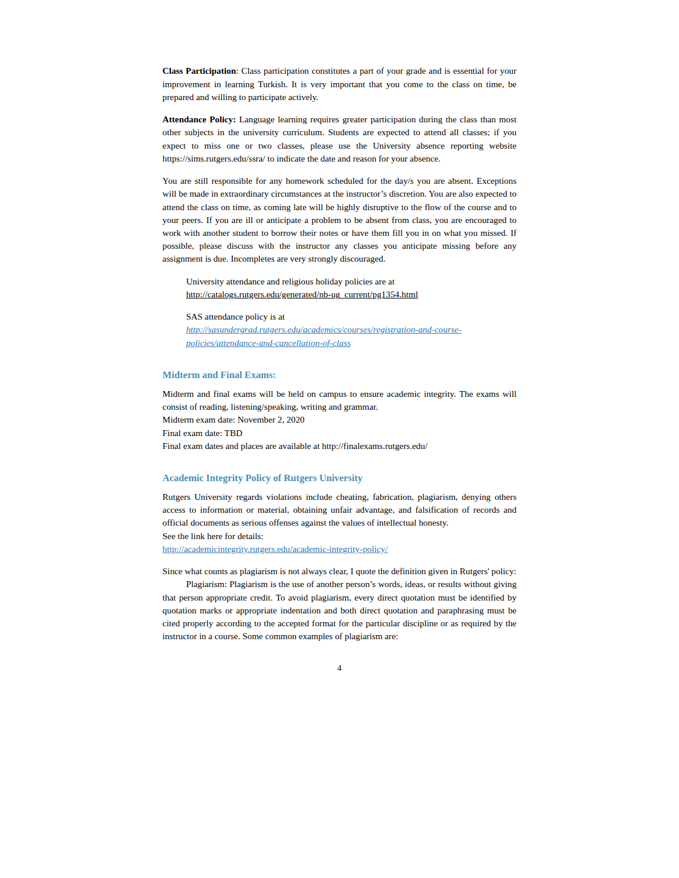Class Participation: Class participation constitutes a part of your grade and is essential for your improvement in learning Turkish. It is very important that you come to the class on time, be prepared and willing to participate actively.
Attendance Policy: Language learning requires greater participation during the class than most other subjects in the university curriculum. Students are expected to attend all classes; if you expect to miss one or two classes, please use the University absence reporting website https://sims.rutgers.edu/ssra/ to indicate the date and reason for your absence.
You are still responsible for any homework scheduled for the day/s you are absent. Exceptions will be made in extraordinary circumstances at the instructor’s discretion. You are also expected to attend the class on time, as coming late will be highly disruptive to the flow of the course and to your peers. If you are ill or anticipate a problem to be absent from class, you are encouraged to work with another student to borrow their notes or have them fill you in on what you missed. If possible, please discuss with the instructor any classes you anticipate missing before any assignment is due. Incompletes are very strongly discouraged.
University attendance and religious holiday policies are at
http://catalogs.rutgers.edu/generated/nb-ug_current/pg1354.html
SAS attendance policy is at http://sasundergrad.rutgers.edu/academics/courses/registration-and-course-policies/attendance-and-cancellation-of-class
Midterm and Final Exams:
Midterm and final exams will be held on campus to ensure academic integrity. The exams will consist of reading, listening/speaking, writing and grammar.
Midterm exam date: November 2, 2020
Final exam date: TBD
Final exam dates and places are available at http://finalexams.rutgers.edu/
Academic Integrity Policy of Rutgers University
Rutgers University regards violations include cheating, fabrication, plagiarism, denying others access to information or material, obtaining unfair advantage, and falsification of records and official documents as serious offenses against the values of intellectual honesty.
See the link here for details:
http://academicintegrity.rutgers.edu/academic-integrity-policy/
Since what counts as plagiarism is not always clear, I quote the definition given in Rutgers' policy:
Plagiarism: Plagiarism is the use of another person’s words, ideas, or results without giving that person appropriate credit. To avoid plagiarism, every direct quotation must be identified by quotation marks or appropriate indentation and both direct quotation and paraphrasing must be cited properly according to the accepted format for the particular discipline or as required by the instructor in a course. Some common examples of plagiarism are:
4